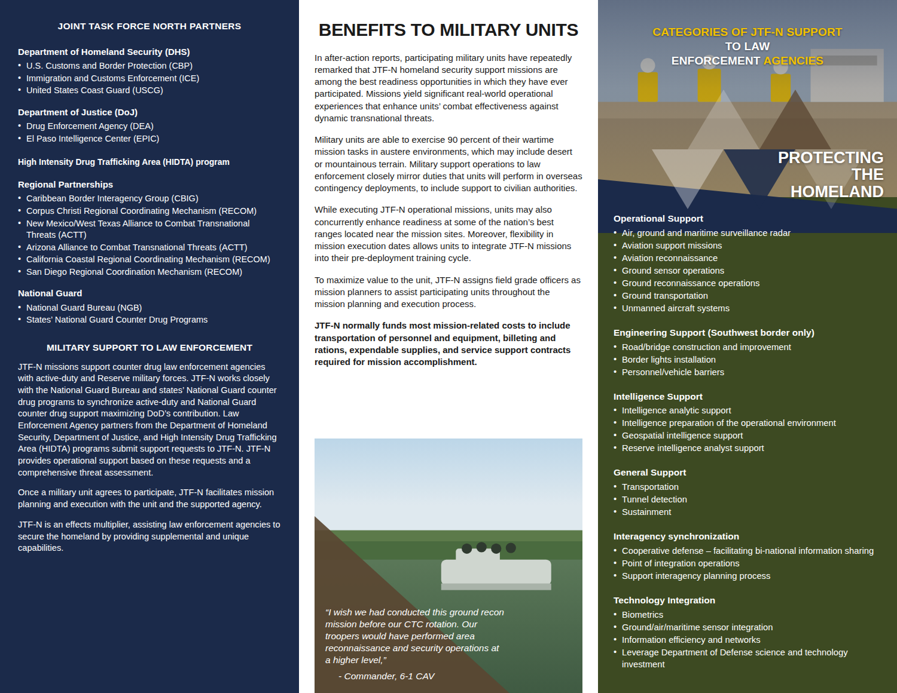JOINT TASK FORCE NORTH PARTNERS
Department of Homeland Security (DHS)
U.S. Customs and Border Protection (CBP)
Immigration and Customs Enforcement (ICE)
United States Coast Guard (USCG)
Department of Justice (DoJ)
Drug Enforcement Agency (DEA)
El Paso Intelligence Center (EPIC)
High Intensity Drug Trafficking Area (HIDTA) program
Regional Partnerships
Caribbean Border Interagency Group (CBIG)
Corpus Christi Regional Coordinating Mechanism (RECOM)
New Mexico/West Texas Alliance to Combat Transnational Threats (ACTT)
Arizona Alliance to Combat Transnational Threats (ACTT)
California Coastal Regional Coordinating Mechanism (RECOM)
San Diego Regional Coordination Mechanism (RECOM)
National Guard
National Guard Bureau (NGB)
States’ National Guard Counter Drug Programs
MILITARY SUPPORT TO LAW ENFORCEMENT
JTF-N missions support counter drug law enforcement agencies with active-duty and Reserve military forces. JTF-N works closely with the National Guard Bureau and states’ National Guard counter drug programs to synchronize active-duty and National Guard counter drug support maximizing DoD’s contribution. Law Enforcement Agency partners from the Department of Homeland Security, Department of Justice, and High Intensity Drug Trafficking Area (HIDTA) programs submit support requests to JTF-N. JTF-N provides operational support based on these requests and a comprehensive threat assessment.
Once a military unit agrees to participate, JTF-N facilitates mission planning and execution with the unit and the supported agency.
JTF-N is an effects multiplier, assisting law enforcement agencies to secure the homeland by providing supplemental and unique capabilities.
BENEFITS TO MILITARY UNITS
In after-action reports, participating military units have repeatedly remarked that JTF-N homeland security support missions are among the best readiness opportunities in which they have ever participated. Missions yield significant real-world operational experiences that enhance units’ combat effectiveness against dynamic transnational threats.
Military units are able to exercise 90 percent of their wartime mission tasks in austere environments, which may include desert or mountainous terrain. Military support operations to law enforcement closely mirror duties that units will perform in overseas contingency deployments, to include support to civilian authorities.
While executing JTF-N operational missions, units may also concurrently enhance readiness at some of the nation’s best ranges located near the mission sites. Moreover, flexibility in mission execution dates allows units to integrate JTF-N missions into their pre-deployment training cycle.
To maximize value to the unit, JTF-N assigns field grade officers as mission planners to assist participating units throughout the mission planning and execution process.
JTF-N normally funds most mission-related costs to include transportation of personnel and equipment, billeting and rations, expendable supplies, and service support contracts required for mission accomplishment.
“I wish we had conducted this ground recon mission before our CTC rotation. Our troopers would have performed area reconnaissance and security operations at a higher level,” - Commander, 6-1 CAV
CATEGORIES OF JTF-N SUPPORT
TO LAW
ENFORCEMENT AGENCIES
PROTECTING
THE
HOMELAND
Operational Support
Air, ground and maritime surveillance radar
Aviation support missions
Aviation reconnaissance
Ground sensor operations
Ground reconnaissance operations
Ground transportation
Unmanned aircraft systems
Engineering Support (Southwest border only)
Road/bridge construction and improvement
Border lights installation
Personnel/vehicle barriers
Intelligence Support
Intelligence analytic support
Intelligence preparation of the operational environment
Geospatial intelligence support
Reserve intelligence analyst support
General Support
Transportation
Tunnel detection
Sustainment
Interagency synchronization
Cooperative defense – facilitating bi-national information sharing
Point of integration operations
Support interagency planning process
Technology Integration
Biometrics
Ground/air/maritime sensor integration
Information efficiency and networks
Leverage Department of Defense science and technology investment